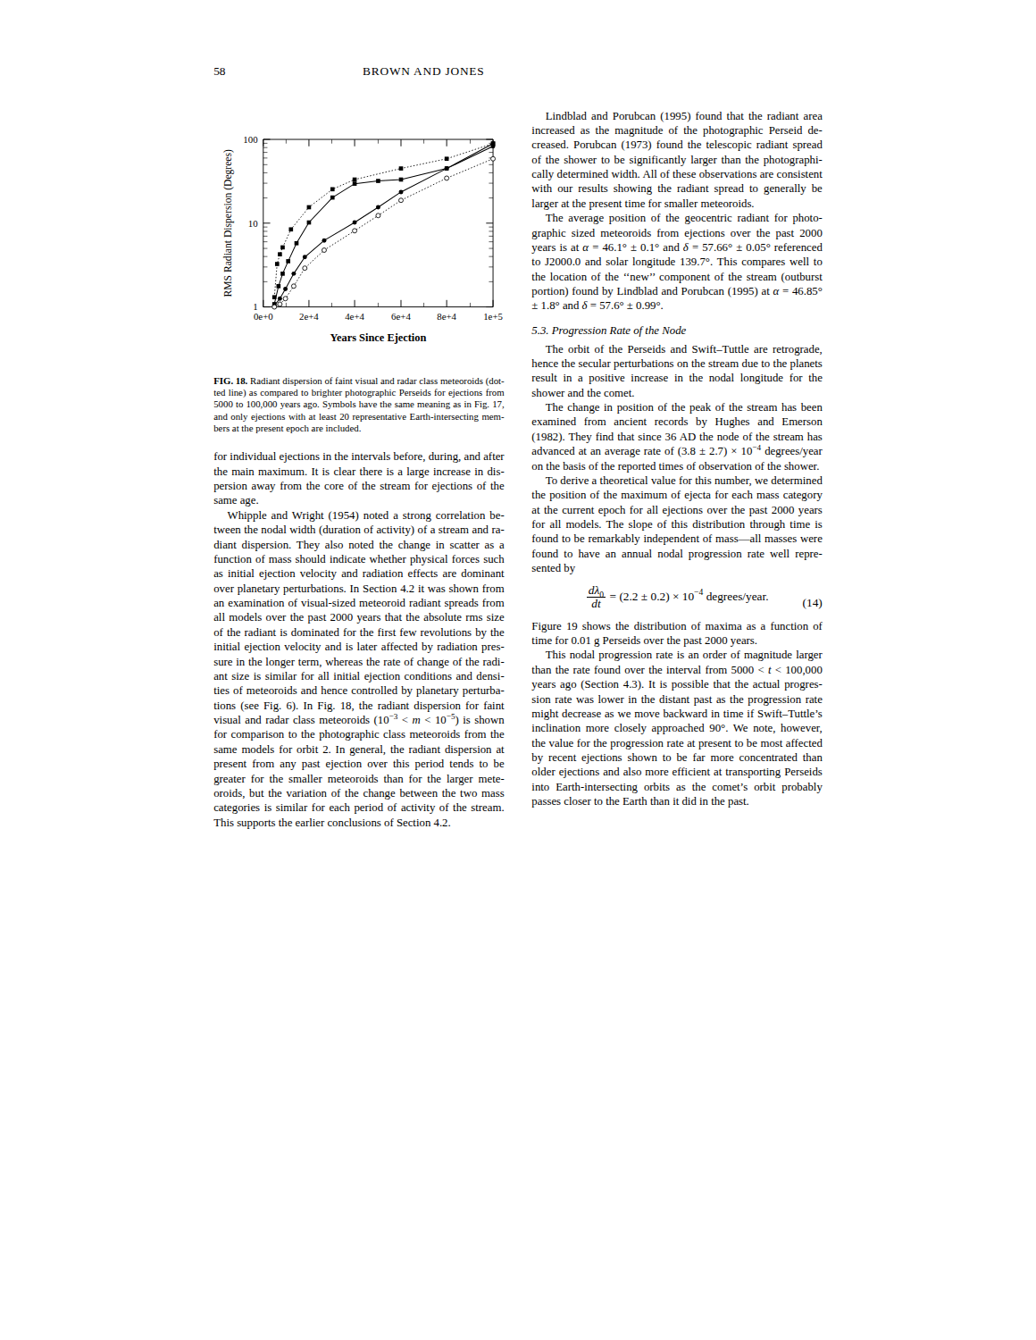58 BROWN AND JONES
100 10 1 0e+0 2e+4 4e+4 6e+4 8e+4 1e+5 RMS Radiant Dispersion (Degrees) Years Since Ejection
FIG. 18. Radiant dispersion of faint visual and radar class meteoroids (dotted line) as compared to brighter photographic Perseids for ejections from 5000 to 100,000 years ago. Symbols have the same meaning as in Fig. 17, and only ejections with at least 20 representative Earth-intersecting members at the present epoch are included.
for individual ejections in the intervals before, during, and after the main maximum. It is clear there is a large increase in dispersion away from the core of the stream for ejections of the same age.
Whipple and Wright (1954) noted a strong correlation between the nodal width (duration of activity) of a stream and radiant dispersion. They also noted the change in scatter as a function of mass should indicate whether physical forces such as initial ejection velocity and radiation effects are dominant over planetary perturbations. In Section 4.2 it was shown from an examination of visual-sized meteoroid radiant spreads from all models over the past 2000 years that the absolute rms size of the radiant is dominated for the first few revolutions by the initial ejection velocity and is later affected by radiation pressure in the longer term, whereas the rate of change of the radiant size is similar for all initial ejection conditions and densities of meteoroids and hence controlled by planetary perturbations (see Fig. 6). In Fig. 18, the radiant dispersion for faint visual and radar class meteoroids (10−3 < m < 10−5) is shown for comparison to the photographic class meteoroids from the same models for orbit 2. In general, the radiant dispersion at present from any past ejection over this period tends to be greater for the smaller meteoroids than for the larger meteoroids, but the variation of the change between the two mass categories is similar for each period of activity of the stream. This supports the earlier conclusions of Section 4.2.
Lindblad and Porubcan (1995) found that the radiant area increased as the magnitude of the photographic Perseid decreased. Porubcan (1973) found the telescopic radiant spread of the shower to be significantly larger than the photographically determined width. All of these observations are consistent with our results showing the radiant spread to generally be larger at the present time for smaller meteoroids.
The average position of the geocentric radiant for photographic sized meteoroids from ejections over the past 2000 years is at α = 46.1° ± 0.1° and δ = 57.66° ± 0.05° referenced to J2000.0 and solar longitude 139.7°. This compares well to the location of the ‘‘new’’ component of the stream (outburst portion) found by Lindblad and Porubcan (1995) at α = 46.85° ± 1.8° and δ = 57.6° ± 0.99°.
5.3. Progression Rate of the Node
The orbit of the Perseids and Swift–Tuttle are retrograde, hence the secular perturbations on the stream due to the planets result in a positive increase in the nodal longitude for the shower and the comet.
The change in position of the peak of the stream has been examined from ancient records by Hughes and Emerson (1982). They find that since 36 AD the node of the stream has advanced at an average rate of (3.8 ± 2.7) × 10−4 degrees/year on the basis of the reported times of observation of the shower.
To derive a theoretical value for this number, we determined the position of the maximum of ejecta for each mass category at the current epoch for all ejections over the past 2000 years for all models. The slope of this distribution through time is found to be remarkably independent of mass—all masses were found to have an annual nodal progression rate well represented by
dλ0 dt = (2.2 ± 0.2) × 10−4 degrees/year. (14)
Figure 19 shows the distribution of maxima as a function of time for 0.01 g Perseids over the past 2000 years.
This nodal progression rate is an order of magnitude larger than the rate found over the interval from 5000 < t < 100,000 years ago (Section 4.3). It is possible that the actual progression rate was lower in the distant past as the progression rate might decrease as we move backward in time if Swift–Tuttle’s inclination more closely approached 90°. We note, however, the value for the progression rate at present to be most affected by recent ejections shown to be far more concentrated than older ejections and also more efficient at transporting Perseids into Earth-intersecting orbits as the comet’s orbit probably passes closer to the Earth than it did in the past.